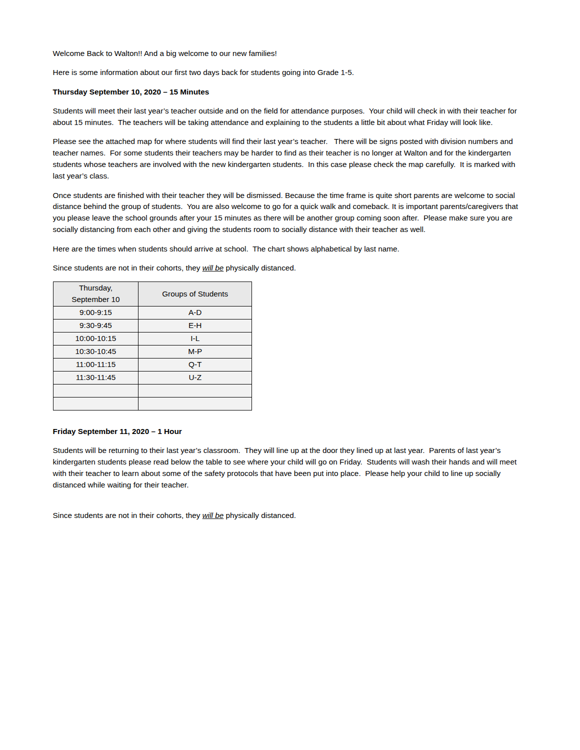Welcome Back to Walton!! And a big welcome to our new families!
Here is some information about our first two days back for students going into Grade 1-5.
Thursday September 10, 2020 – 15 Minutes
Students will meet their last year’s teacher outside and on the field for attendance purposes. Your child will check in with their teacher for about 15 minutes. The teachers will be taking attendance and explaining to the students a little bit about what Friday will look like.
Please see the attached map for where students will find their last year’s teacher. There will be signs posted with division numbers and teacher names. For some students their teachers may be harder to find as their teacher is no longer at Walton and for the kindergarten students whose teachers are involved with the new kindergarten students. In this case please check the map carefully. It is marked with last year’s class.
Once students are finished with their teacher they will be dismissed. Because the time frame is quite short parents are welcome to social distance behind the group of students. You are also welcome to go for a quick walk and comeback. It is important parents/caregivers that you please leave the school grounds after your 15 minutes as there will be another group coming soon after. Please make sure you are socially distancing from each other and giving the students room to socially distance with their teacher as well.
Here are the times when students should arrive at school. The chart shows alphabetical by last name.
Since students are not in their cohorts, they will be physically distanced.
| Thursday, September 10 | Groups of Students |
| --- | --- |
| 9:00-9:15 | A-D |
| 9:30-9:45 | E-H |
| 10:00-10:15 | I-L |
| 10:30-10:45 | M-P |
| 11:00-11:15 | Q-T |
| 11:30-11:45 | U-Z |
Friday September 11, 2020 – 1 Hour
Students will be returning to their last year’s classroom. They will line up at the door they lined up at last year. Parents of last year’s kindergarten students please read below the table to see where your child will go on Friday. Students will wash their hands and will meet with their teacher to learn about some of the safety protocols that have been put into place. Please help your child to line up socially distanced while waiting for their teacher.
Since students are not in their cohorts, they will be physically distanced.